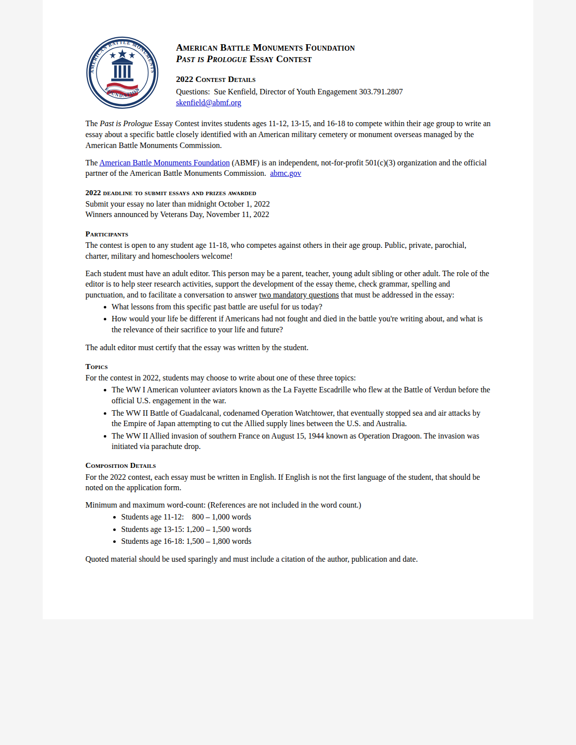AMERICAN BATTLE MONUMENTS FOUNDATION
American Battle Monuments Foundation
Past is Prologue Essay Contest
2022 Contest Details
Questions: Sue Kenfield, Director of Youth Engagement 303.791.2807
skenfield@abmf.org
The Past is Prologue Essay Contest invites students ages 11-12, 13-15, and 16-18 to compete within their age group to write an essay about a specific battle closely identified with an American military cemetery or monument overseas managed by the American Battle Monuments Commission.
The American Battle Monuments Foundation (ABMF) is an independent, not-for-profit 501(c)(3) organization and the official partner of the American Battle Monuments Commission. abmc.gov
2022 deadline to submit essays and prizes awarded
Submit your essay no later than midnight October 1, 2022
Winners announced by Veterans Day, November 11, 2022
Participants
The contest is open to any student age 11-18, who competes against others in their age group. Public, private, parochial, charter, military and homeschoolers welcome!
Each student must have an adult editor. This person may be a parent, teacher, young adult sibling or other adult. The role of the editor is to help steer research activities, support the development of the essay theme, check grammar, spelling and punctuation, and to facilitate a conversation to answer two mandatory questions that must be addressed in the essay:
What lessons from this specific past battle are useful for us today?
How would your life be different if Americans had not fought and died in the battle you're writing about, and what is the relevance of their sacrifice to your life and future?
The adult editor must certify that the essay was written by the student.
Topics
For the contest in 2022, students may choose to write about one of these three topics:
The WW I American volunteer aviators known as the La Fayette Escadrille who flew at the Battle of Verdun before the official U.S. engagement in the war.
The WW II Battle of Guadalcanal, codenamed Operation Watchtower, that eventually stopped sea and air attacks by the Empire of Japan attempting to cut the Allied supply lines between the U.S. and Australia.
The WW II Allied invasion of southern France on August 15, 1944 known as Operation Dragoon. The invasion was initiated via parachute drop.
Composition Details
For the 2022 contest, each essay must be written in English. If English is not the first language of the student, that should be noted on the application form.
Minimum and maximum word-count: (References are not included in the word count.)
Students age 11-12: 800 – 1,000 words
Students age 13-15: 1,200 – 1,500 words
Students age 16-18: 1,500 – 1,800 words
Quoted material should be used sparingly and must include a citation of the author, publication and date.